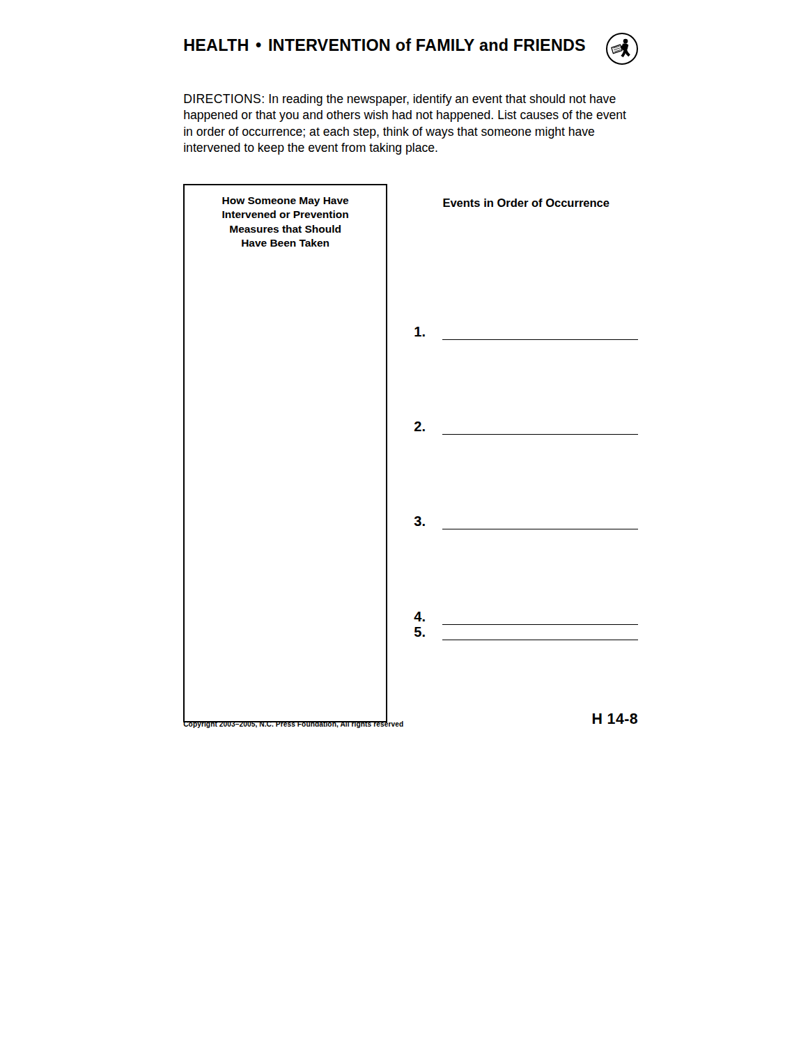HEALTH • INTERVENTION of FAMILY and FRIENDS
DIRECTIONS: In reading the newspaper, identify an event that should not have happened or that you and others wish had not happened. List causes of the event in order of occurrence; at each step, think of ways that someone might have intervened to keep the event from taking place.
How Someone May Have
Intervened or Prevention
Measures that Should
Have Been Taken
Events in Order of Occurrence
1.
2.
3.
4.
5.
Copyright 2003–2005, N.C. Press Foundation, All rights reserved
H 14-8